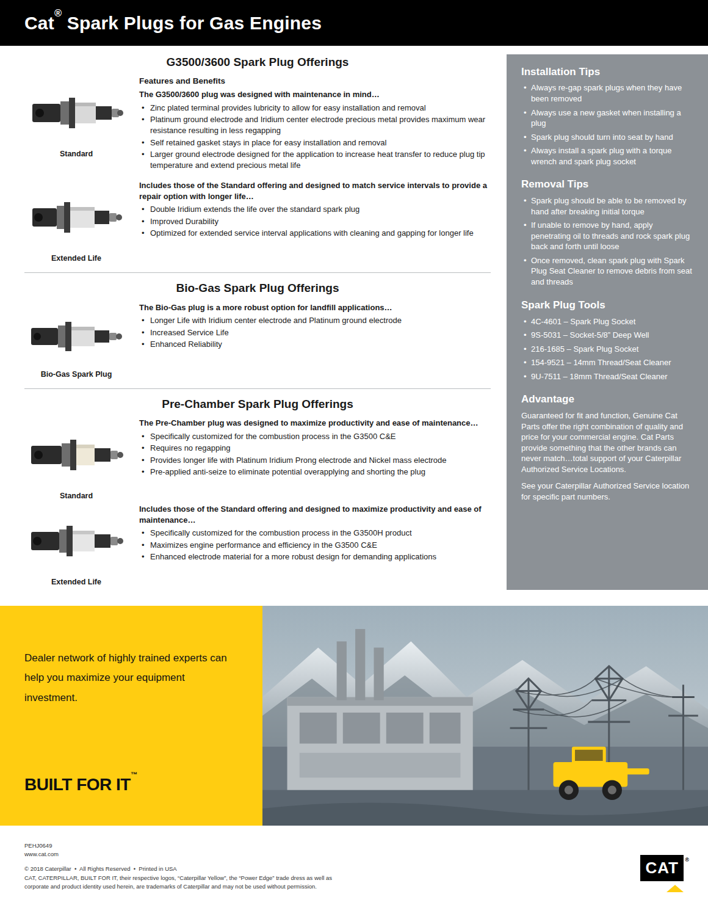Cat® Spark Plugs for Gas Engines
G3500/3600 Spark Plug Offerings
Standard
Features and Benefits
The G3500/3600 plug was designed with maintenance in mind…
Zinc plated terminal provides lubricity to allow for easy installation and removal
Platinum ground electrode and Iridium center electrode precious metal provides maximum wear resistance resulting in less regapping
Self retained gasket stays in place for easy installation and removal
Larger ground electrode designed for the application to increase heat transfer to reduce plug tip temperature and extend precious metal life
Extended Life
Includes those of the Standard offering and designed to match service intervals to provide a repair option with longer life…
Double Iridium extends the life over the standard spark plug
Improved Durability
Optimized for extended service interval applications with cleaning and gapping for longer life
Bio-Gas Spark Plug Offerings
Bio-Gas Spark Plug
The Bio-Gas plug is a more robust option for landfill applications…
Longer Life with Iridium center electrode and Platinum ground electrode
Increased Service Life
Enhanced Reliability
Pre-Chamber Spark Plug Offerings
Standard
The Pre-Chamber plug was designed to maximize productivity and ease of maintenance…
Specifically customized for the combustion process in the G3500 C&E
Requires no regapping
Provides longer life with Platinum Iridium Prong electrode and Nickel mass electrode
Pre-applied anti-seize to eliminate potential overapplying and shorting the plug
Extended Life
Includes those of the Standard offering and designed to maximize productivity and ease of maintenance…
Specifically customized for the combustion process in the G3500H product
Maximizes engine performance and efficiency in the G3500 C&E
Enhanced electrode material for a more robust design for demanding applications
Installation Tips
Always re-gap spark plugs when they have been removed
Always use a new gasket when installing a plug
Spark plug should turn into seat by hand
Always install a spark plug with a torque wrench and spark plug socket
Removal Tips
Spark plug should be able to be removed by hand after breaking initial torque
If unable to remove by hand, apply penetrating oil to threads and rock spark plug back and forth until loose
Once removed, clean spark plug with Spark Plug Seat Cleaner to remove debris from seat and threads
Spark Plug Tools
4C-4601 – Spark Plug Socket
9S-5031 – Socket-5/8” Deep Well
216-1685 – Spark Plug Socket
154-9521 – 14mm Thread/Seat Cleaner
9U-7511 – 18mm Thread/Seat Cleaner
Advantage
Guaranteed for fit and function, Genuine Cat Parts offer the right combination of quality and price for your commercial engine. Cat Parts provide something that the other brands can never match…total support of your Caterpillar Authorized Service Locations.
See your Caterpillar Authorized Service location for specific part numbers.
Dealer network of highly trained experts can help you maximize your equipment investment.
BUILT FOR IT™
PEHJ0649
www.cat.com
© 2018 Caterpillar • All Rights Reserved • Printed in USA
CAT, CATERPILLAR, BUILT FOR IT, their respective logos, “Caterpillar Yellow”, the “Power Edge” trade dress as well as
corporate and product identity used herein, are trademarks of Caterpillar and may not be used without permission.
CAT®